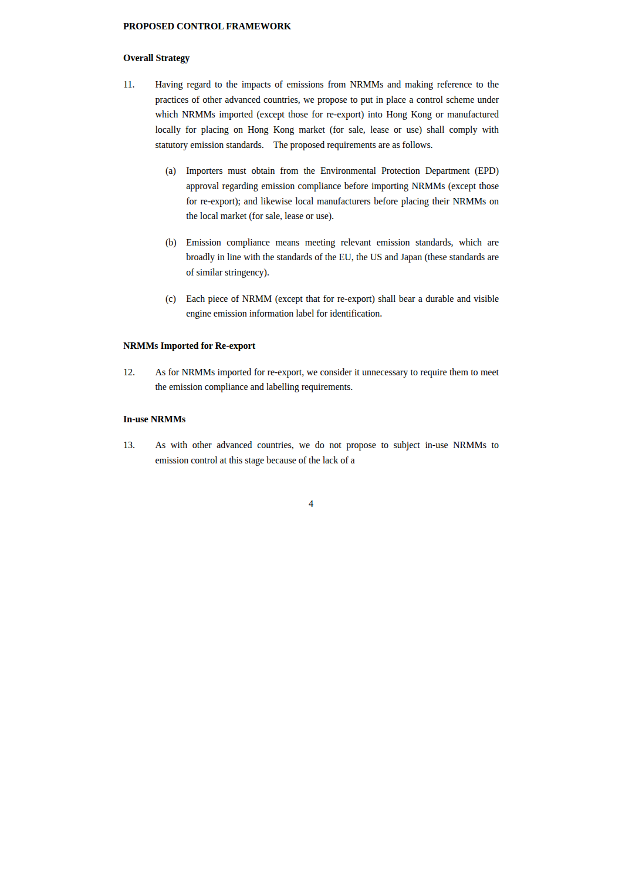PROPOSED CONTROL FRAMEWORK
Overall Strategy
11.
Having regard to the impacts of emissions from NRMMs and making reference to the practices of other advanced countries, we propose to put in place a control scheme under which NRMMs imported (except those for re-export) into Hong Kong or manufactured locally for placing on Hong Kong market (for sale, lease or use) shall comply with statutory emission standards. The proposed requirements are as follows.
(a) Importers must obtain from the Environmental Protection Department (EPD) approval regarding emission compliance before importing NRMMs (except those for re-export); and likewise local manufacturers before placing their NRMMs on the local market (for sale, lease or use).
(b) Emission compliance means meeting relevant emission standards, which are broadly in line with the standards of the EU, the US and Japan (these standards are of similar stringency).
(c) Each piece of NRMM (except that for re-export) shall bear a durable and visible engine emission information label for identification.
NRMMs Imported for Re-export
12.
As for NRMMs imported for re-export, we consider it unnecessary to require them to meet the emission compliance and labelling requirements.
In-use NRMMs
13.
As with other advanced countries, we do not propose to subject in-use NRMMs to emission control at this stage because of the lack of a
4